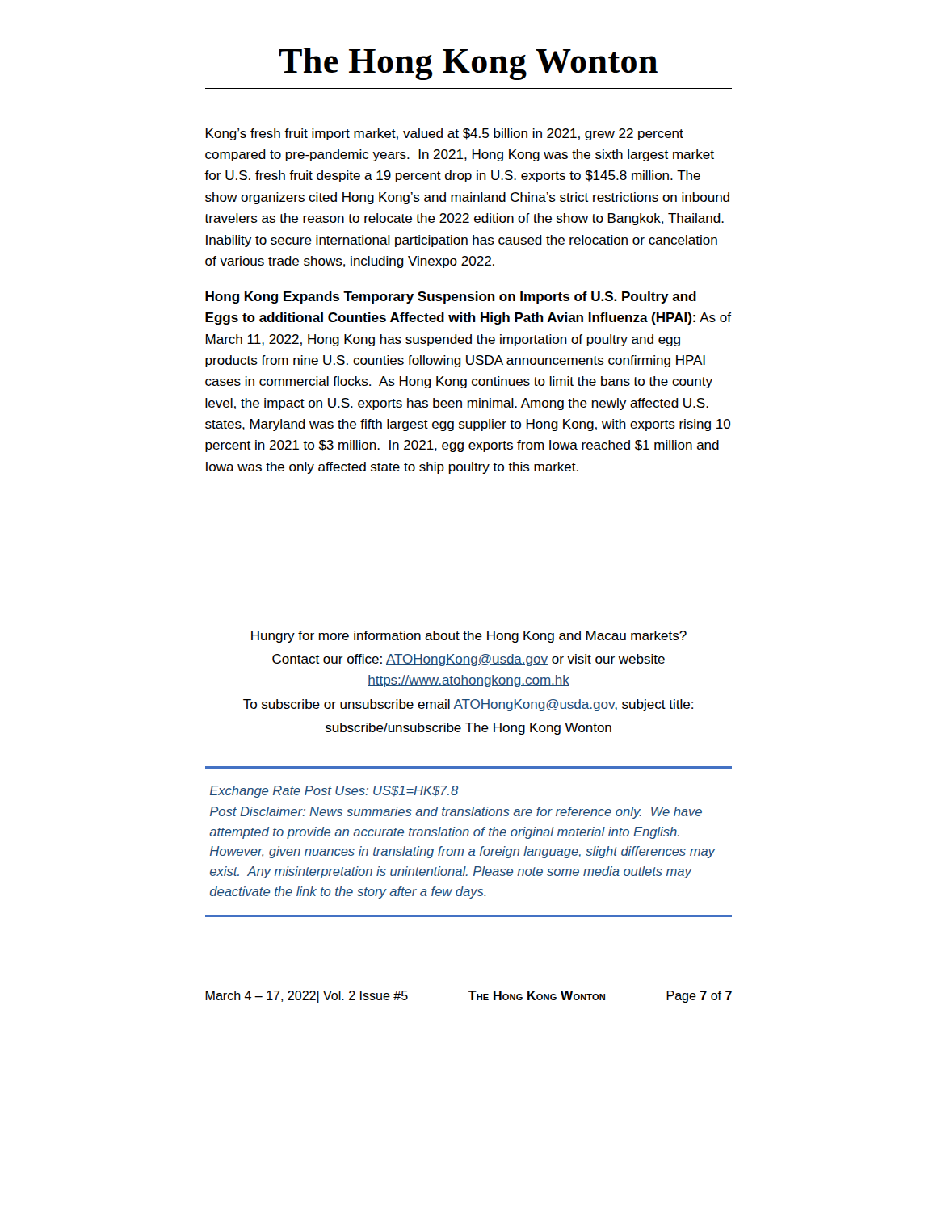The Hong Kong Wonton
Kong’s fresh fruit import market, valued at $4.5 billion in 2021, grew 22 percent compared to pre-pandemic years. In 2021, Hong Kong was the sixth largest market for U.S. fresh fruit despite a 19 percent drop in U.S. exports to $145.8 million. The show organizers cited Hong Kong’s and mainland China’s strict restrictions on inbound travelers as the reason to relocate the 2022 edition of the show to Bangkok, Thailand. Inability to secure international participation has caused the relocation or cancelation of various trade shows, including Vinexpo 2022.
Hong Kong Expands Temporary Suspension on Imports of U.S. Poultry and Eggs to additional Counties Affected with High Path Avian Influenza (HPAI): As of March 11, 2022, Hong Kong has suspended the importation of poultry and egg products from nine U.S. counties following USDA announcements confirming HPAI cases in commercial flocks. As Hong Kong continues to limit the bans to the county level, the impact on U.S. exports has been minimal. Among the newly affected U.S. states, Maryland was the fifth largest egg supplier to Hong Kong, with exports rising 10 percent in 2021 to $3 million. In 2021, egg exports from Iowa reached $1 million and Iowa was the only affected state to ship poultry to this market.
Hungry for more information about the Hong Kong and Macau markets?
Contact our office: ATOHongKong@usda.gov or visit our website https://www.atohongkong.com.hk
To subscribe or unsubscribe email ATOHongKong@usda.gov, subject title:
subscribe/unsubscribe The Hong Kong Wonton
Exchange Rate Post Uses: US$1=HK$7.8
Post Disclaimer: News summaries and translations are for reference only. We have attempted to provide an accurate translation of the original material into English. However, given nuances in translating from a foreign language, slight differences may exist. Any misinterpretation is unintentional. Please note some media outlets may deactivate the link to the story after a few days.
March 4 – 17, 2022| Vol. 2 Issue #5
The Hong Kong Wonton
Page 7 of 7